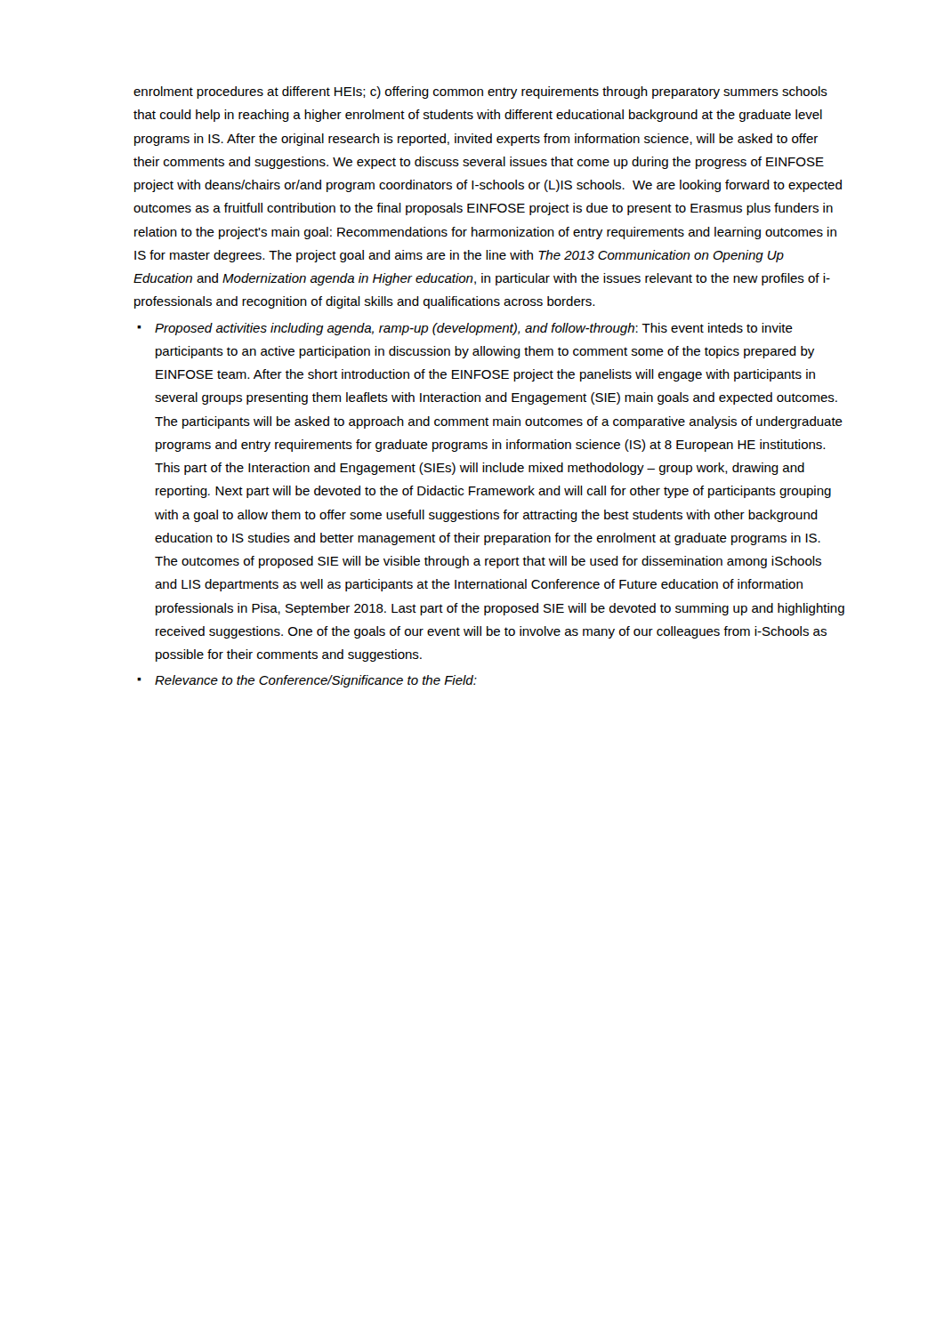enrolment procedures at different HEIs; c) offering common entry requirements through preparatory summers schools that could help in reaching a higher enrolment of students with different educational background at the graduate level programs in IS. After the original research is reported, invited experts from information science, will be asked to offer their comments and suggestions. We expect to discuss several issues that come up during the progress of EINFOSE project with deans/chairs or/and program coordinators of I-schools or (L)IS schools. We are looking forward to expected outcomes as a fruitfull contribution to the final proposals EINFOSE project is due to present to Erasmus plus funders in relation to the project's main goal: Recommendations for harmonization of entry requirements and learning outcomes in IS for master degrees. The project goal and aims are in the line with The 2013 Communication on Opening Up Education and Modernization agenda in Higher education, in particular with the issues relevant to the new profiles of i-professionals and recognition of digital skills and qualifications across borders.
Proposed activities including agenda, ramp-up (development), and follow-through: This event inteds to invite participants to an active participation in discussion by allowing them to comment some of the topics prepared by EINFOSE team. After the short introduction of the EINFOSE project the panelists will engage with participants in several groups presenting them leaflets with Interaction and Engagement (SIE) main goals and expected outcomes. The participants will be asked to approach and comment main outcomes of a comparative analysis of undergraduate programs and entry requirements for graduate programs in information science (IS) at 8 European HE institutions. This part of the Interaction and Engagement (SIEs) will include mixed methodology – group work, drawing and reporting. Next part will be devoted to the of Didactic Framework and will call for other type of participants grouping with a goal to allow them to offer some usefull suggestions for attracting the best students with other background education to IS studies and better management of their preparation for the enrolment at graduate programs in IS. The outcomes of proposed SIE will be visible through a report that will be used for dissemination among iSchools and LIS departments as well as participants at the International Conference of Future education of information professionals in Pisa, September 2018. Last part of the proposed SIE will be devoted to summing up and highlighting received suggestions. One of the goals of our event will be to involve as many of our colleagues from i-Schools as possible for their comments and suggestions.
Relevance to the Conference/Significance to the Field: